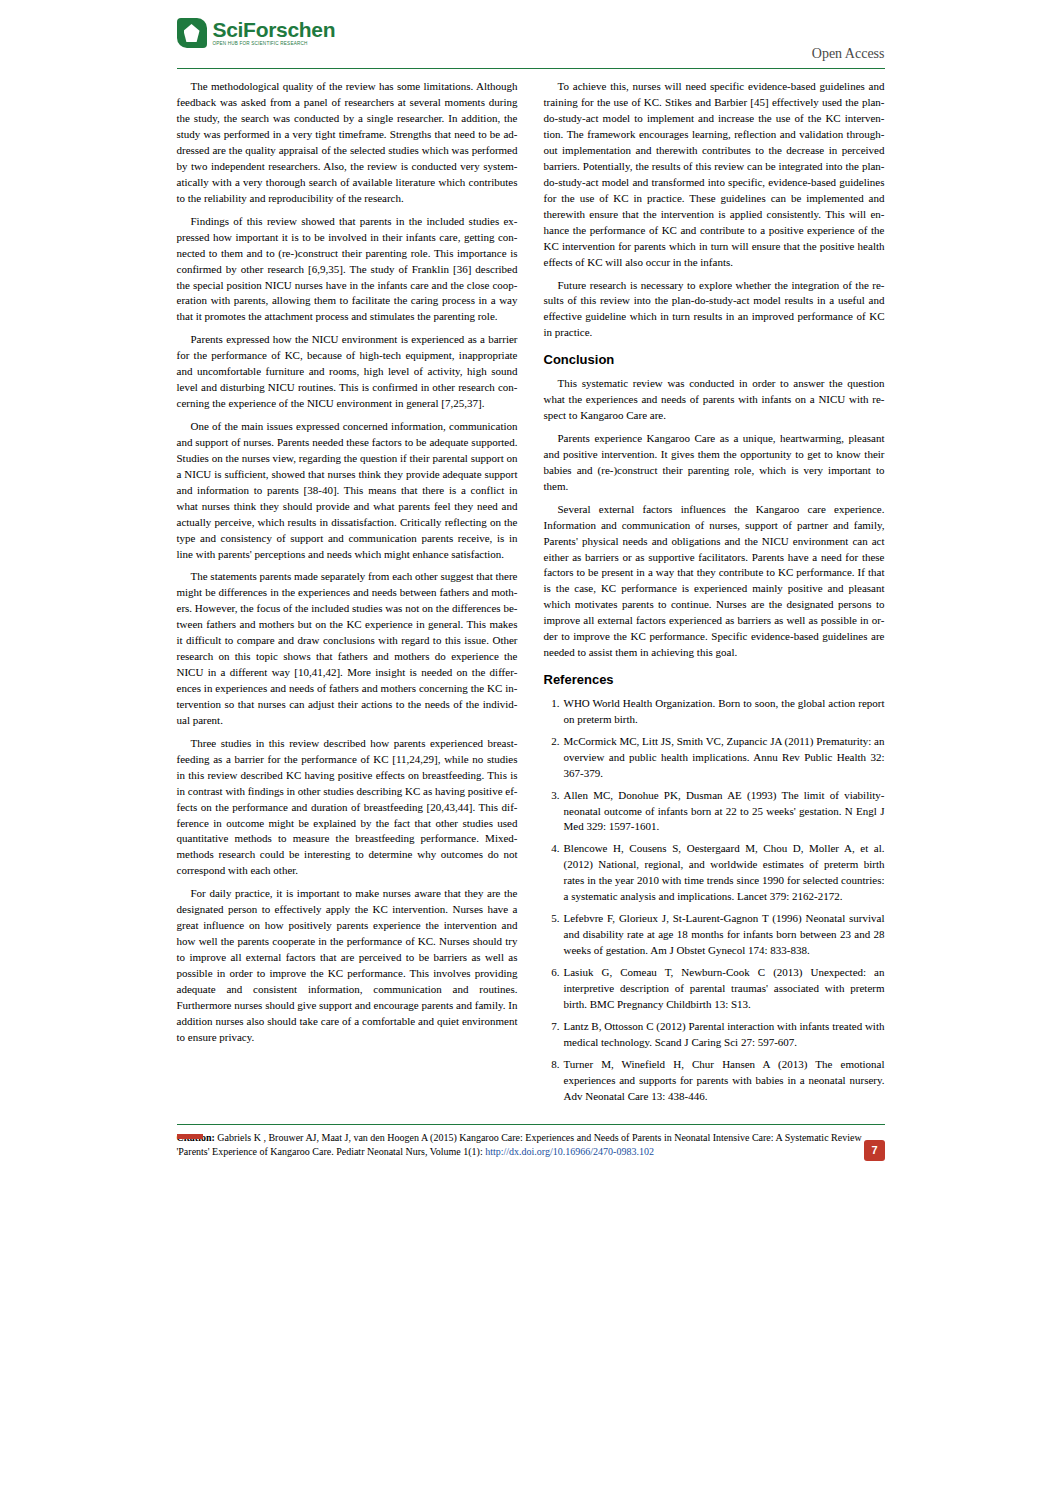SciForschen
Open HUB for Scientific Research
Open Access
The methodological quality of the review has some limitations. Although feedback was asked from a panel of researchers at several moments during the study, the search was conducted by a single researcher. In addition, the study was performed in a very tight timeframe. Strengths that need to be addressed are the quality appraisal of the selected studies which was performed by two independent researchers. Also, the review is conducted very systematically with a very thorough search of available literature which contributes to the reliability and reproducibility of the research.
Findings of this review showed that parents in the included studies expressed how important it is to be involved in their infants care, getting connected to them and to (re-)construct their parenting role. This importance is confirmed by other research [6,9,35]. The study of Franklin [36] described the special position NICU nurses have in the infants care and the close cooperation with parents, allowing them to facilitate the caring process in a way that it promotes the attachment process and stimulates the parenting role.
Parents expressed how the NICU environment is experienced as a barrier for the performance of KC, because of high-tech equipment, inappropriate and uncomfortable furniture and rooms, high level of activity, high sound level and disturbing NICU routines. This is confirmed in other research concerning the experience of the NICU environment in general [7,25,37].
One of the main issues expressed concerned information, communication and support of nurses. Parents needed these factors to be adequate supported. Studies on the nurses view, regarding the question if their parental support on a NICU is sufficient, showed that nurses think they provide adequate support and information to parents [38-40]. This means that there is a conflict in what nurses think they should provide and what parents feel they need and actually perceive, which results in dissatisfaction. Critically reflecting on the type and consistency of support and communication parents receive, is in line with parents' perceptions and needs which might enhance satisfaction.
The statements parents made separately from each other suggest that there might be differences in the experiences and needs between fathers and mothers. However, the focus of the included studies was not on the differences between fathers and mothers but on the KC experience in general. This makes it difficult to compare and draw conclusions with regard to this issue. Other research on this topic shows that fathers and mothers do experience the NICU in a different way [10,41,42]. More insight is needed on the differences in experiences and needs of fathers and mothers concerning the KC intervention so that nurses can adjust their actions to the needs of the individual parent.
Three studies in this review described how parents experienced breastfeeding as a barrier for the performance of KC [11,24,29], while no studies in this review described KC having positive effects on breastfeeding. This is in contrast with findings in other studies describing KC as having positive effects on the performance and duration of breastfeeding [20,43,44]. This difference in outcome might be explained by the fact that other studies used quantitative methods to measure the breastfeeding performance. Mixed-methods research could be interesting to determine why outcomes do not correspond with each other.
For daily practice, it is important to make nurses aware that they are the designated person to effectively apply the KC intervention. Nurses have a great influence on how positively parents experience the intervention and how well the parents cooperate in the performance of KC. Nurses should try to improve all external factors that are perceived to be barriers as well as possible in order to improve the KC performance. This involves providing adequate and consistent information, communication and routines. Furthermore nurses should give support and encourage parents and family. In addition nurses also should take care of a comfortable and quiet environment to ensure privacy.
To achieve this, nurses will need specific evidence-based guidelines and training for the use of KC. Stikes and Barbier [45] effectively used the plan-do-study-act model to implement and increase the use of the KC intervention. The framework encourages learning, reflection and validation throughout implementation and therewith contributes to the decrease in perceived barriers. Potentially, the results of this review can be integrated into the plan-do-study-act model and transformed into specific, evidence-based guidelines for the use of KC in practice. These guidelines can be implemented and therewith ensure that the intervention is applied consistently. This will enhance the performance of KC and contribute to a positive experience of the KC intervention for parents which in turn will ensure that the positive health effects of KC will also occur in the infants.
Future research is necessary to explore whether the integration of the results of this review into the plan-do-study-act model results in a useful and effective guideline which in turn results in an improved performance of KC in practice.
Conclusion
This systematic review was conducted in order to answer the question what the experiences and needs of parents with infants on a NICU with respect to Kangaroo Care are.
Parents experience Kangaroo Care as a unique, heartwarming, pleasant and positive intervention. It gives them the opportunity to get to know their babies and (re-)construct their parenting role, which is very important to them.
Several external factors influences the Kangaroo care experience. Information and communication of nurses, support of partner and family, Parents' physical needs and obligations and the NICU environment can act either as barriers or as supportive facilitators. Parents have a need for these factors to be present in a way that they contribute to KC performance. If that is the case, KC performance is experienced mainly positive and pleasant which motivates parents to continue. Nurses are the designated persons to improve all external factors experienced as barriers as well as possible in order to improve the KC performance. Specific evidence-based guidelines are needed to assist them in achieving this goal.
References
WHO World Health Organization. Born to soon, the global action report on preterm birth.
McCormick MC, Litt JS, Smith VC, Zupancic JA (2011) Prematurity: an overview and public health implications. Annu Rev Public Health 32: 367-379.
Allen MC, Donohue PK, Dusman AE (1993) The limit of viability-neonatal outcome of infants born at 22 to 25 weeks' gestation. N Engl J Med 329: 1597-1601.
Blencowe H, Cousens S, Oestergaard M, Chou D, Moller A, et al. (2012) National, regional, and worldwide estimates of preterm birth rates in the year 2010 with time trends since 1990 for selected countries: a systematic analysis and implications. Lancet 379: 2162-2172.
Lefebvre F, Glorieux J, St-Laurent-Gagnon T (1996) Neonatal survival and disability rate at age 18 months for infants born between 23 and 28 weeks of gestation. Am J Obstet Gynecol 174: 833-838.
Lasiuk G, Comeau T, Newburn-Cook C (2013) Unexpected: an interpretive description of parental traumas' associated with preterm birth. BMC Pregnancy Childbirth 13: S13.
Lantz B, Ottosson C (2012) Parental interaction with infants treated with medical technology. Scand J Caring Sci 27: 597-607.
Turner M, Winefield H, Chur Hansen A (2013) The emotional experiences and supports for parents with babies in a neonatal nursery. Adv Neonatal Care 13: 438-446.
Citation: Gabriels K , Brouwer AJ, Maat J, van den Hoogen A (2015) Kangaroo Care: Experiences and Needs of Parents in Neonatal Intensive Care: A Systematic Review 'Parents' Experience of Kangaroo Care. Pediatr Neonatal Nurs, Volume 1(1): http://dx.doi.org/10.16966/2470-0983.102
7